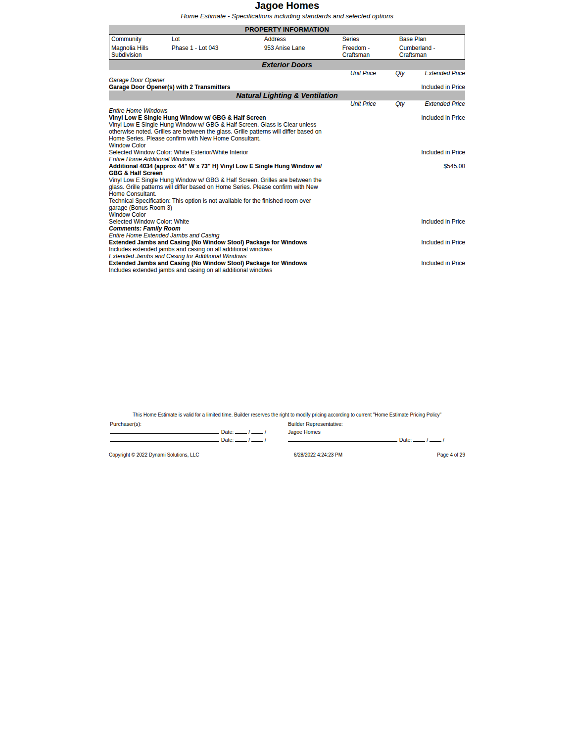Jagoe Homes
Home Estimate - Specifications including standards and selected options
PROPERTY INFORMATION
| Community | Lot | Address | Series | Base Plan |
| Magnolia Hills Subdivision | Phase 1 - Lot 043 | 953 Anise Lane | Freedom - Craftsman | Cumberland - Craftsman |
Exterior Doors
| | Unit Price | Qty | Extended Price |
| Garage Door Opener | | | |
| Garage Door Opener(s) with 2 Transmitters | | | Included in Price |
Natural Lighting & Ventilation
| | Unit Price | Qty | Extended Price |
| Entire Home Windows | | | |
| Vinyl Low E Single Hung Window w/ GBG & Half Screen | | | Included in Price |
| Vinyl Low E Single Hung Window w/ GBG & Half Screen. Glass is Clear unless otherwise noted. Grilles are between the glass. Grille patterns will differ based on Home Series. Please confirm with New Home Consultant. | | | |
| Window Color | | | |
| Selected Window Color: White Exterior/White Interior | | | Included in Price |
| Entire Home Additional Windows | | | |
| Additional 4034 (approx 44" W x 73" H) Vinyl Low E Single Hung Window w/ GBG & Half Screen | | | $545.00 |
| Vinyl Low E Single Hung Window w/ GBG & Half Screen. Grilles are between the glass. Grille patterns will differ based on Home Series. Please confirm with New Home Consultant. | | | |
| Technical Specification: This option is not available for the finished room over garage (Bonus Room 3) | | | |
| Window Color | | | |
| Selected Window Color: White | | | Included in Price |
| Comments: Family Room | | | |
| Entire Home Extended Jambs and Casing | | | |
| Extended Jambs and Casing (No Window Stool) Package for Windows | | | Included in Price |
| Includes extended jambs and casing on all additional windows | | | |
| Extended Jambs and Casing for Additional Windows | | | |
| Extended Jambs and Casing (No Window Stool) Package for Windows | | | Included in Price |
| Includes extended jambs and casing on all additional windows | | | |
This Home Estimate is valid for a limited time. Builder reserves the right to modify pricing according to current "Home Estimate Pricing Policy"
| Purchaser(s): | | Builder Representative: | |
| | Date: / / | Jagoe Homes | |
| | Date: / / | | Date: / / |
Copyright © 2022 Dynami Solutions, LLC
6/28/2022 4:24:23 PM
Page 4 of 29